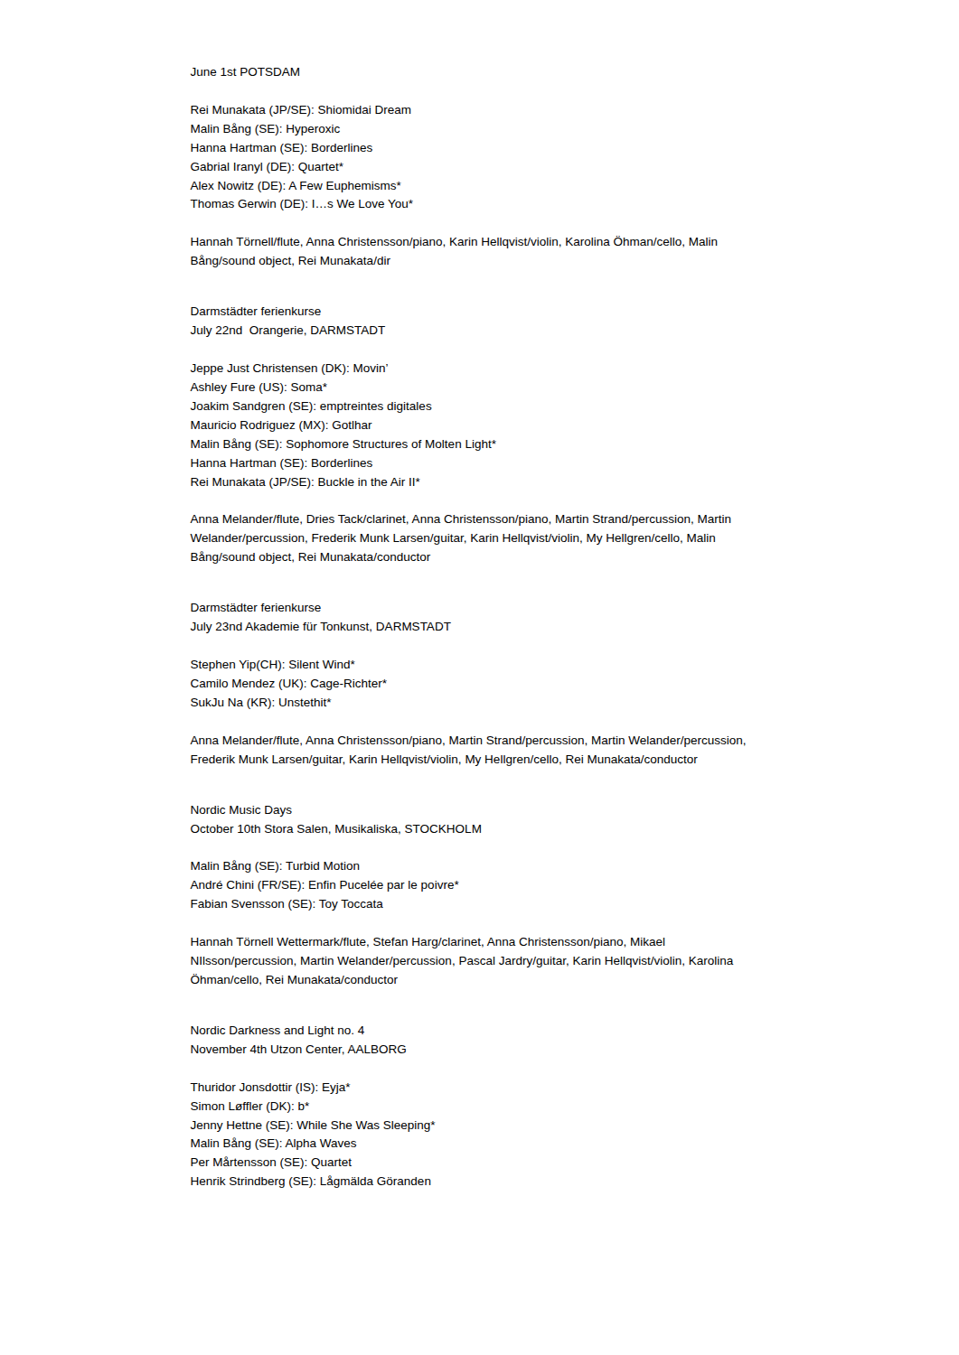June 1st POTSDAM
Rei Munakata (JP/SE): Shiomidai Dream
Malin Bång (SE): Hyperoxic
Hanna Hartman (SE): Borderlines
Gabrial Iranyl (DE): Quartet*
Alex Nowitz (DE): A Few Euphemisms*
Thomas Gerwin (DE): I…s We Love You*
Hannah Törnell/flute, Anna Christensson/piano, Karin Hellqvist/violin, Karolina Öhman/cello, Malin Bång/sound object, Rei Munakata/dir
Darmstädter ferienkurse
July 22nd Orangerie, DARMSTADT
Jeppe Just Christensen (DK): Movin’
Ashley Fure (US): Soma*
Joakim Sandgren (SE): emptreintes digitales
Mauricio Rodriguez (MX): Gotlhar
Malin Bång (SE): Sophomore Structures of Molten Light*
Hanna Hartman (SE): Borderlines
Rei Munakata (JP/SE): Buckle in the Air II*
Anna Melander/flute, Dries Tack/clarinet, Anna Christensson/piano, Martin Strand/percussion, Martin Welander/percussion, Frederik Munk Larsen/guitar, Karin Hellqvist/violin, My Hellgren/cello, Malin Bång/sound object, Rei Munakata/conductor
Darmstädter ferienkurse
July 23nd Akademie für Tonkunst, DARMSTADT
Stephen Yip(CH): Silent Wind*
Camilo Mendez (UK): Cage-Richter*
SukJu Na (KR): Unstethit*
Anna Melander/flute, Anna Christensson/piano, Martin Strand/percussion, Martin Welander/percussion, Frederik Munk Larsen/guitar, Karin Hellqvist/violin, My Hellgren/cello, Rei Munakata/conductor
Nordic Music Days
October 10th Stora Salen, Musikaliska, STOCKHOLM
Malin Bång (SE): Turbid Motion
André Chini (FR/SE): Enfin Pucelée par le poivre*
Fabian Svensson (SE): Toy Toccata
Hannah Törnell Wettermark/flute, Stefan Harg/clarinet, Anna Christensson/piano, Mikael NIlsson/percussion, Martin Welander/percussion, Pascal Jardry/guitar, Karin Hellqvist/violin, Karolina Öhman/cello, Rei Munakata/conductor
Nordic Darkness and Light no. 4
November 4th Utzon Center, AALBORG
Thuridor Jonsdottir (IS): Eyja*
Simon Løffler (DK): b*
Jenny Hettne (SE): While She Was Sleeping*
Malin Bång (SE): Alpha Waves
Per Mårtensson (SE): Quartet
Henrik Strindberg (SE): Lågmälda Göranden